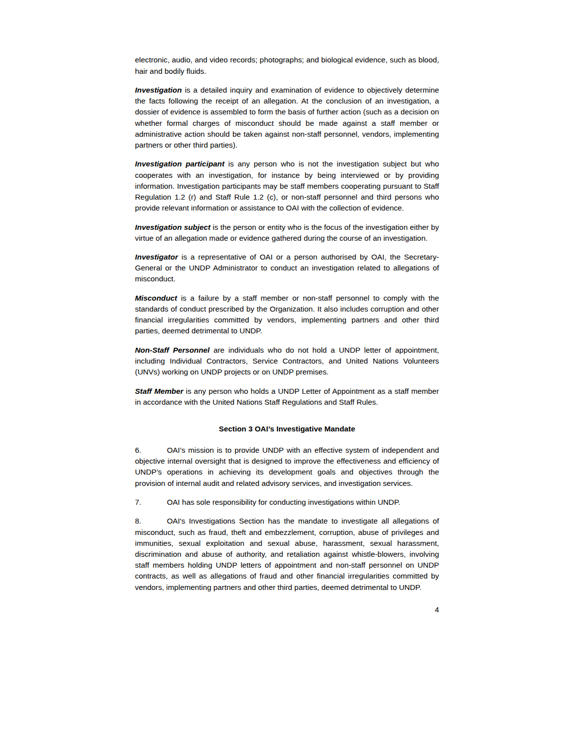electronic, audio, and video records; photographs; and biological evidence, such as blood, hair and bodily fluids.
Investigation is a detailed inquiry and examination of evidence to objectively determine the facts following the receipt of an allegation. At the conclusion of an investigation, a dossier of evidence is assembled to form the basis of further action (such as a decision on whether formal charges of misconduct should be made against a staff member or administrative action should be taken against non-staff personnel, vendors, implementing partners or other third parties).
Investigation participant is any person who is not the investigation subject but who cooperates with an investigation, for instance by being interviewed or by providing information. Investigation participants may be staff members cooperating pursuant to Staff Regulation 1.2 (r) and Staff Rule 1.2 (c), or non-staff personnel and third persons who provide relevant information or assistance to OAI with the collection of evidence.
Investigation subject is the person or entity who is the focus of the investigation either by virtue of an allegation made or evidence gathered during the course of an investigation.
Investigator is a representative of OAI or a person authorised by OAI, the Secretary-General or the UNDP Administrator to conduct an investigation related to allegations of misconduct.
Misconduct is a failure by a staff member or non-staff personnel to comply with the standards of conduct prescribed by the Organization. It also includes corruption and other financial irregularities committed by vendors, implementing partners and other third parties, deemed detrimental to UNDP.
Non-Staff Personnel are individuals who do not hold a UNDP letter of appointment, including Individual Contractors, Service Contractors, and United Nations Volunteers (UNVs) working on UNDP projects or on UNDP premises.
Staff Member is any person who holds a UNDP Letter of Appointment as a staff member in accordance with the United Nations Staff Regulations and Staff Rules.
Section 3 OAI’s Investigative Mandate
6. OAI’s mission is to provide UNDP with an effective system of independent and objective internal oversight that is designed to improve the effectiveness and efficiency of UNDP’s operations in achieving its development goals and objectives through the provision of internal audit and related advisory services, and investigation services.
7. OAI has sole responsibility for conducting investigations within UNDP.
8. OAI's Investigations Section has the mandate to investigate all allegations of misconduct, such as fraud, theft and embezzlement, corruption, abuse of privileges and immunities, sexual exploitation and sexual abuse, harassment, sexual harassment, discrimination and abuse of authority, and retaliation against whistle-blowers, involving staff members holding UNDP letters of appointment and non-staff personnel on UNDP contracts, as well as allegations of fraud and other financial irregularities committed by vendors, implementing partners and other third parties, deemed detrimental to UNDP.
4